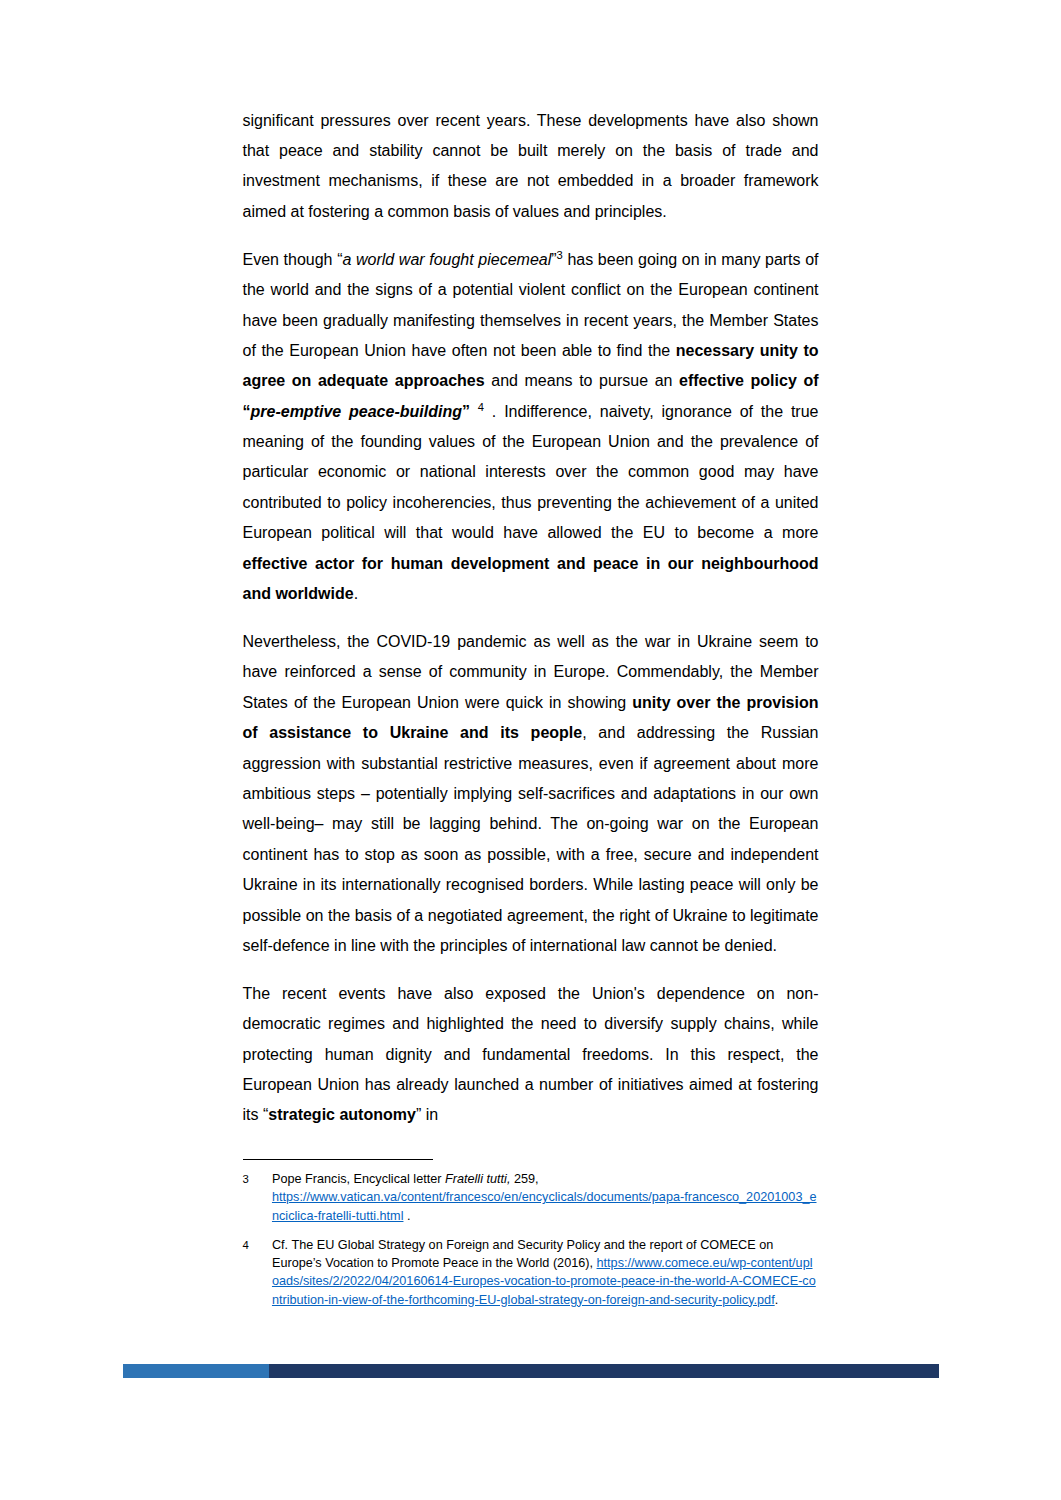significant pressures over recent years. These developments have also shown that peace and stability cannot be built merely on the basis of trade and investment mechanisms, if these are not embedded in a broader framework aimed at fostering a common basis of values and principles.
Even though “a world war fought piecemeal”3 has been going on in many parts of the world and the signs of a potential violent conflict on the European continent have been gradually manifesting themselves in recent years, the Member States of the European Union have often not been able to find the necessary unity to agree on adequate approaches and means to pursue an effective policy of “pre-emptive peace-building” 4 . Indifference, naivety, ignorance of the true meaning of the founding values of the European Union and the prevalence of particular economic or national interests over the common good may have contributed to policy incoherencies, thus preventing the achievement of a united European political will that would have allowed the EU to become a more effective actor for human development and peace in our neighbourhood and worldwide.
Nevertheless, the COVID-19 pandemic as well as the war in Ukraine seem to have reinforced a sense of community in Europe. Commendably, the Member States of the European Union were quick in showing unity over the provision of assistance to Ukraine and its people, and addressing the Russian aggression with substantial restrictive measures, even if agreement about more ambitious steps – potentially implying self-sacrifices and adaptations in our own well-being– may still be lagging behind. The on-going war on the European continent has to stop as soon as possible, with a free, secure and independent Ukraine in its internationally recognised borders. While lasting peace will only be possible on the basis of a negotiated agreement, the right of Ukraine to legitimate self-defence in line with the principles of international law cannot be denied.
The recent events have also exposed the Union's dependence on non-democratic regimes and highlighted the need to diversify supply chains, while protecting human dignity and fundamental freedoms. In this respect, the European Union has already launched a number of initiatives aimed at fostering its “strategic autonomy” in
3
Pope Francis, Encyclical letter Fratelli tutti, 259,
https://www.vatican.va/content/francesco/en/encyclicals/documents/papa-francesco_20201003_enciclica-fratelli-tutti.html .
4
Cf. The EU Global Strategy on Foreign and Security Policy and the report of COMECE on Europe’s Vocation to Promote Peace in the World (2016), https://www.comece.eu/wp-content/uploads/sites/2/2022/04/20160614-Europes-vocation-to-promote-peace-in-the-world-A-COMECE-contribution-in-view-of-the-forthcoming-EU-global-strategy-on-foreign-and-security-policy.pdf.